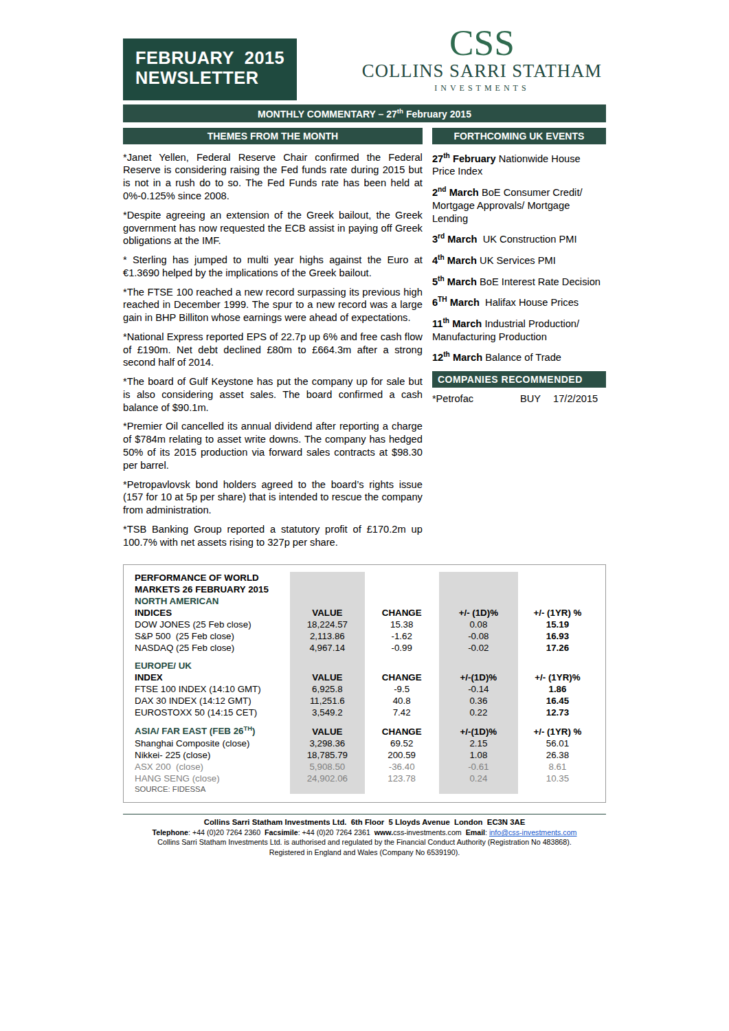FEBRUARY 2015
NEWSLETTER
CSS
COLLINS SARRI STATHAM
INVESTMENTS
MONTHLY COMMENTARY – 27th February 2015
THEMES FROM THE MONTH
*Janet Yellen, Federal Reserve Chair confirmed the Federal Reserve is considering raising the Fed funds rate during 2015 but is not in a rush do to so. The Fed Funds rate has been held at 0%-0.125% since 2008.
*Despite agreeing an extension of the Greek bailout, the Greek government has now requested the ECB assist in paying off Greek obligations at the IMF.
* Sterling has jumped to multi year highs against the Euro at €1.3690 helped by the implications of the Greek bailout.
*The FTSE 100 reached a new record surpassing its previous high reached in December 1999. The spur to a new record was a large gain in BHP Billiton whose earnings were ahead of expectations.
*National Express reported EPS of 22.7p up 6% and free cash flow of £190m. Net debt declined £80m to £664.3m after a strong second half of 2014.
*The board of Gulf Keystone has put the company up for sale but is also considering asset sales. The board confirmed a cash balance of $90.1m.
*Premier Oil cancelled its annual dividend after reporting a charge of $784m relating to asset write downs. The company has hedged 50% of its 2015 production via forward sales contracts at $98.30 per barrel.
*Petropavlovsk bond holders agreed to the board’s rights issue (157 for 10 at 5p per share) that is intended to rescue the company from administration.
*TSB Banking Group reported a statutory profit of £170.2m up 100.7% with net assets rising to 327p per share.
FORTHCOMING UK EVENTS
27th February Nationwide House Price Index
2nd March BoE Consumer Credit/ Mortgage Approvals/ Mortgage Lending
3rd March UK Construction PMI
4th March UK Services PMI
5th March BoE Interest Rate Decision
6TH March Halifax House Prices
11th March Industrial Production/ Manufacturing Production
12th March Balance of Trade
COMPANIES RECOMMENDED
*Petrofac BUY 17/2/2015
| PERFORMANCE OF WORLD | | | | |
| MARKETS 26 FEBRUARY 2015 | | | | |
| NORTH AMERICAN | | | | |
| INDICES | VALUE | CHANGE | +/- (1D)% | +/- (1YR) % |
| DOW JONES (25 Feb close) | 18,224.57 | 15.38 | 0.08 | 15.19 |
| S&P 500 (25 Feb close) | 2,113.86 | -1.62 | -0.08 | 16.93 |
| NASDAQ (25 Feb close) | 4,967.14 | -0.99 | -0.02 | 17.26 |
| EUROPE/ UK | | | | |
| INDEX | VALUE | CHANGE | +/-(1D)% | +/- (1YR)% |
| FTSE 100 INDEX (14:10 GMT) | 6,925.8 | -9.5 | -0.14 | 1.86 |
| DAX 30 INDEX (14:12 GMT) | 11,251.6 | 40.8 | 0.36 | 16.45 |
| EUROSTOXX 50 (14:15 CET) | 3,549.2 | 7.42 | 0.22 | 12.73 |
| ASIA/ FAR EAST (FEB 26 TH ) | VALUE | CHANGE | +/-(1D)% | +/- (1YR) % |
| Shanghai Composite (close) | 3,298.36 | 69.52 | 2.15 | 56.01 |
| Nikkei- 225 (close) | 18,785.79 | 200.59 | 1.08 | 26.38 |
| ASX 200 (close) | 5,908.50 | -36.40 | -0.61 | 8.61 |
| HANG SENG (close) | 24,902.06 | 123.78 | 0.24 | 10.35 |
| SOURCE: FIDESSA | | | | |
Collins Sarri Statham Investments Ltd. 6th Floor 5 Lloyds Avenue London EC3N 3AE
Telephone: +44 (0)20 7264 2360 Facsimile: +44 (0)20 7264 2361 www. css-investments.com Email: info@css-investments.com
Collins Sarri Statham Investments Ltd. is authorised and regulated by the Financial Conduct Authority (Registration No 483868).
Registered in England and Wales (Company No 6539190).